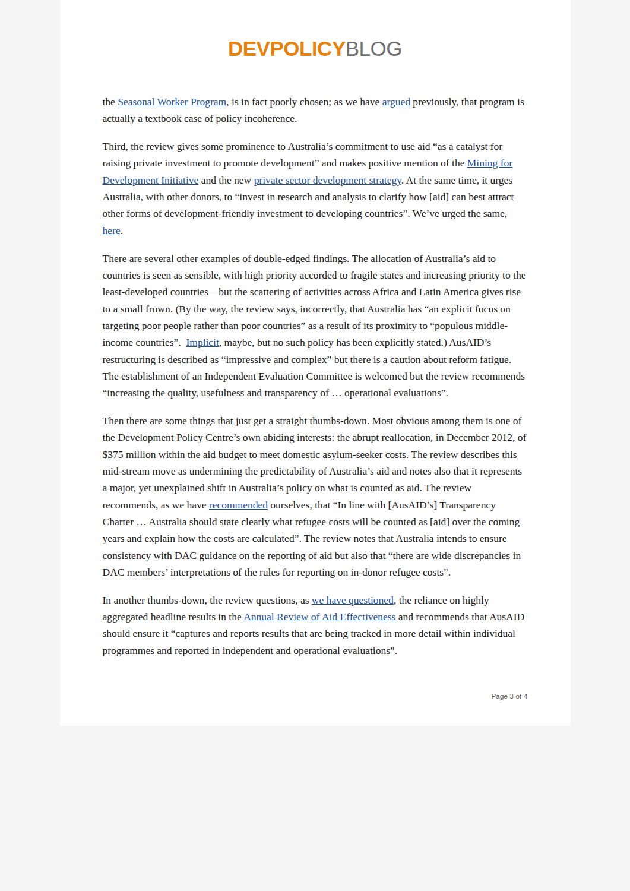DEVPOLICY BLOG
the Seasonal Worker Program, is in fact poorly chosen; as we have argued previously, that program is actually a textbook case of policy incoherence.
Third, the review gives some prominence to Australia’s commitment to use aid “as a catalyst for raising private investment to promote development” and makes positive mention of the Mining for Development Initiative and the new private sector development strategy. At the same time, it urges Australia, with other donors, to “invest in research and analysis to clarify how [aid] can best attract other forms of development-friendly investment to developing countries”. We’ve urged the same, here.
There are several other examples of double-edged findings. The allocation of Australia’s aid to countries is seen as sensible, with high priority accorded to fragile states and increasing priority to the least-developed countries—but the scattering of activities across Africa and Latin America gives rise to a small frown. (By the way, the review says, incorrectly, that Australia has “an explicit focus on targeting poor people rather than poor countries” as a result of its proximity to “populous middle-income countries”. Implicit, maybe, but no such policy has been explicitly stated.) AusAID’s restructuring is described as “impressive and complex” but there is a caution about reform fatigue. The establishment of an Independent Evaluation Committee is welcomed but the review recommends “increasing the quality, usefulness and transparency of … operational evaluations”.
Then there are some things that just get a straight thumbs-down. Most obvious among them is one of the Development Policy Centre’s own abiding interests: the abrupt reallocation, in December 2012, of $375 million within the aid budget to meet domestic asylum-seeker costs. The review describes this mid-stream move as undermining the predictability of Australia’s aid and notes also that it represents a major, yet unexplained shift in Australia’s policy on what is counted as aid. The review recommends, as we have recommended ourselves, that “In line with [AusAID’s] Transparency Charter … Australia should state clearly what refugee costs will be counted as [aid] over the coming years and explain how the costs are calculated”. The review notes that Australia intends to ensure consistency with DAC guidance on the reporting of aid but also that “there are wide discrepancies in DAC members’ interpretations of the rules for reporting on in-donor refugee costs”.
In another thumbs-down, the review questions, as we have questioned, the reliance on highly aggregated headline results in the Annual Review of Aid Effectiveness and recommends that AusAID should ensure it “captures and reports results that are being tracked in more detail within individual programmes and reported in independent and operational evaluations”.
Page 3 of 4